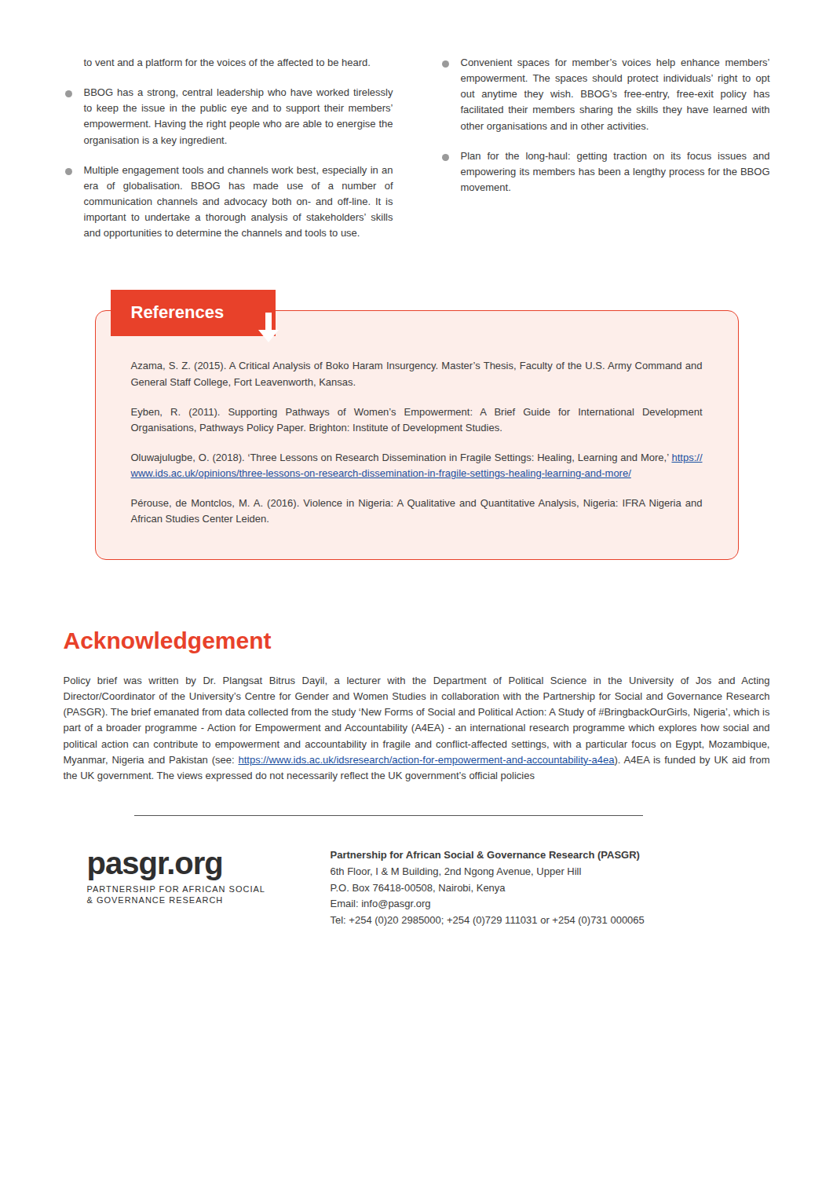to vent and a platform for the voices of the affected to be heard.
BBOG has a strong, central leadership who have worked tirelessly to keep the issue in the public eye and to support their members’ empowerment. Having the right people who are able to energise the organisation is a key ingredient.
Multiple engagement tools and channels work best, especially in an era of globalisation. BBOG has made use of a number of communication channels and advocacy both on- and off-line. It is important to undertake a thorough analysis of stakeholders’ skills and opportunities to determine the channels and tools to use.
Convenient spaces for member’s voices help enhance members’ empowerment. The spaces should protect individuals’ right to opt out anytime they wish. BBOG’s free-entry, free-exit policy has facilitated their members sharing the skills they have learned with other organisations and in other activities.
Plan for the long-haul: getting traction on its focus issues and empowering its members has been a lengthy process for the BBOG movement.
References
Azama, S. Z. (2015). A Critical Analysis of Boko Haram Insurgency. Master’s Thesis, Faculty of the U.S. Army Command and General Staff College, Fort Leavenworth, Kansas.
Eyben, R. (2011). Supporting Pathways of Women’s Empowerment: A Brief Guide for International Development Organisations, Pathways Policy Paper. Brighton: Institute of Development Studies.
Oluwajulugbe, O. (2018). ‘Three Lessons on Research Dissemination in Fragile Settings: Healing, Learning and More,’ https://www.ids.ac.uk/opinions/three-lessons-on-research-dissemination-in-fragile-settings-healing-learning-and-more/
Pérouse, de Montclos, M. A. (2016). Violence in Nigeria: A Qualitative and Quantitative Analysis, Nigeria: IFRA Nigeria and African Studies Center Leiden.
Acknowledgement
Policy brief was written by Dr. Plangsat Bitrus Dayil, a lecturer with the Department of Political Science in the University of Jos and Acting Director/Coordinator of the University’s Centre for Gender and Women Studies in collaboration with the Partnership for Social and Governance Research (PASGR). The brief emanated from data collected from the study ‘New Forms of Social and Political Action: A Study of #BringbackOurGirls, Nigeria’, which is part of a broader programme - Action for Empowerment and Accountability (A4EA) - an international research programme which explores how social and political action can contribute to empowerment and accountability in fragile and conflict-affected settings, with a particular focus on Egypt, Mozambique, Myanmar, Nigeria and Pakistan (see: https://www.ids.ac.uk/idsresearch/action-for-empowerment-and-accountability-a4ea). A4EA is funded by UK aid from the UK government. The views expressed do not necessarily reflect the UK government’s official policies
pas gr.org
PARTNERSHIP FOR AFRICAN SOCIAL & GOVERNANCE RESEARCH
Partnership for African Social & Governance Research (PASGR)
6th Floor, I & M Building, 2nd Ngong Avenue, Upper Hill
P.O. Box 76418-00508, Nairobi, Kenya
Email: info@pasgr.org
Tel: +254 (0)20 2985000; +254 (0)729 111031 or +254 (0)731 000065